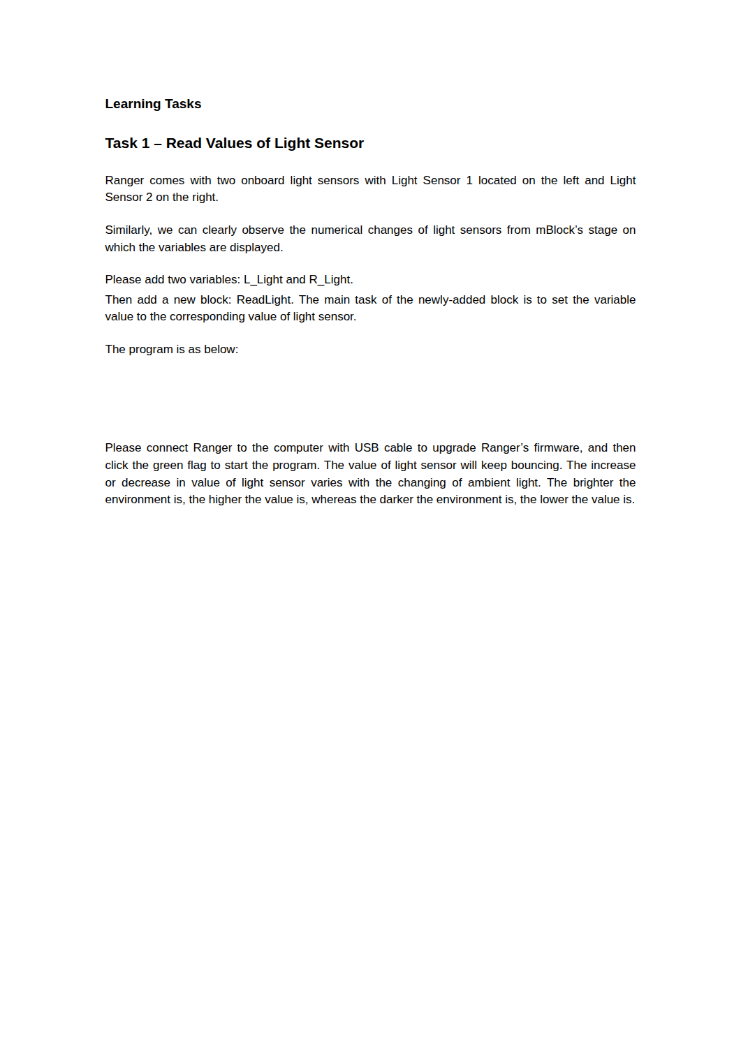Learning Tasks
Task 1 – Read Values of Light Sensor
Ranger comes with two onboard light sensors with Light Sensor 1 located on the left and Light Sensor 2 on the right.
Similarly, we can clearly observe the numerical changes of light sensors from mBlock’s stage on which the variables are displayed.
Please add two variables: L_Light and R_Light.
Then add a new block: ReadLight. The main task of the newly-added block is to set the variable value to the corresponding value of light sensor.
The program is as below:
Please connect Ranger to the computer with USB cable to upgrade Ranger’s firmware, and then click the green flag to start the program. The value of light sensor will keep bouncing. The increase or decrease in value of light sensor varies with the changing of ambient light. The brighter the environment is, the higher the value is, whereas the darker the environment is, the lower the value is.